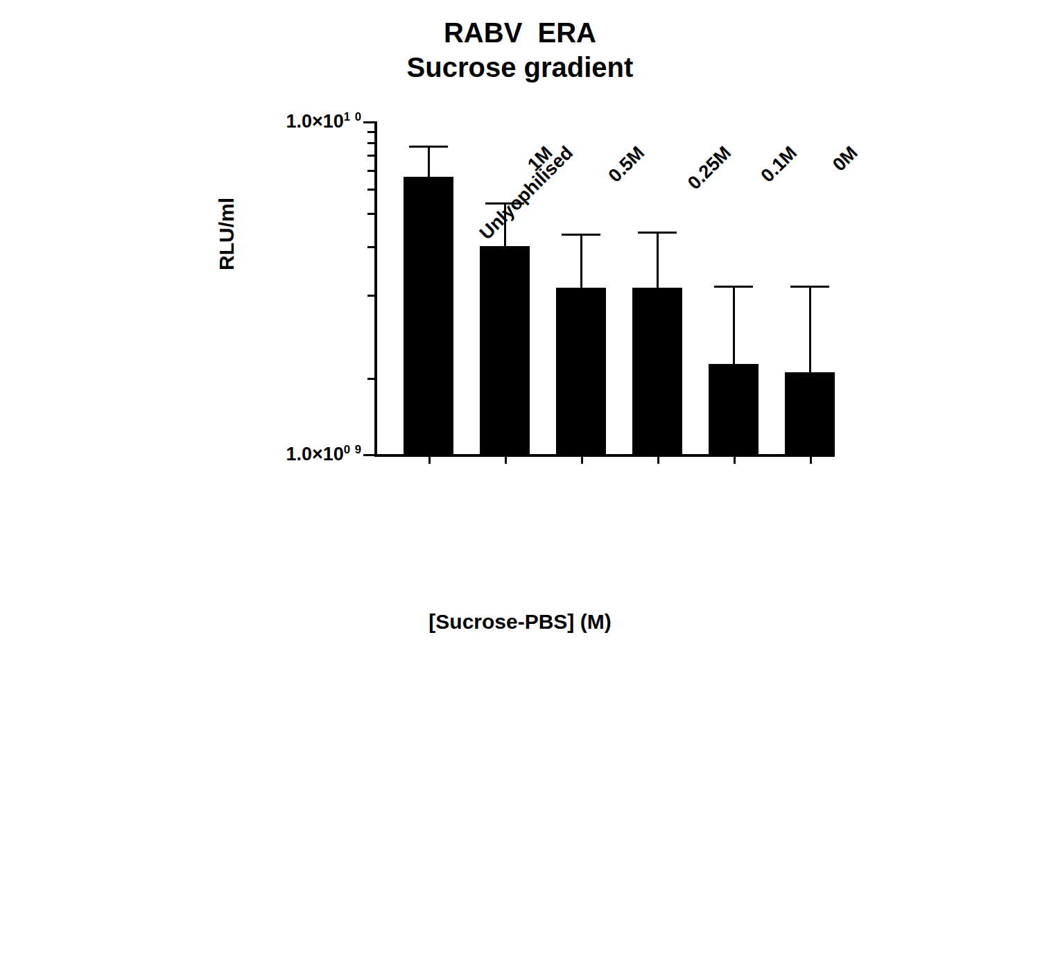RABV ERA
Sucrose gradient
RLU/ml
1.0×101 0
1.0×100 9
Unlyophilised
1M
0.5M
0.25M
0.1M
0M
[Sucrose-PBS] (M)